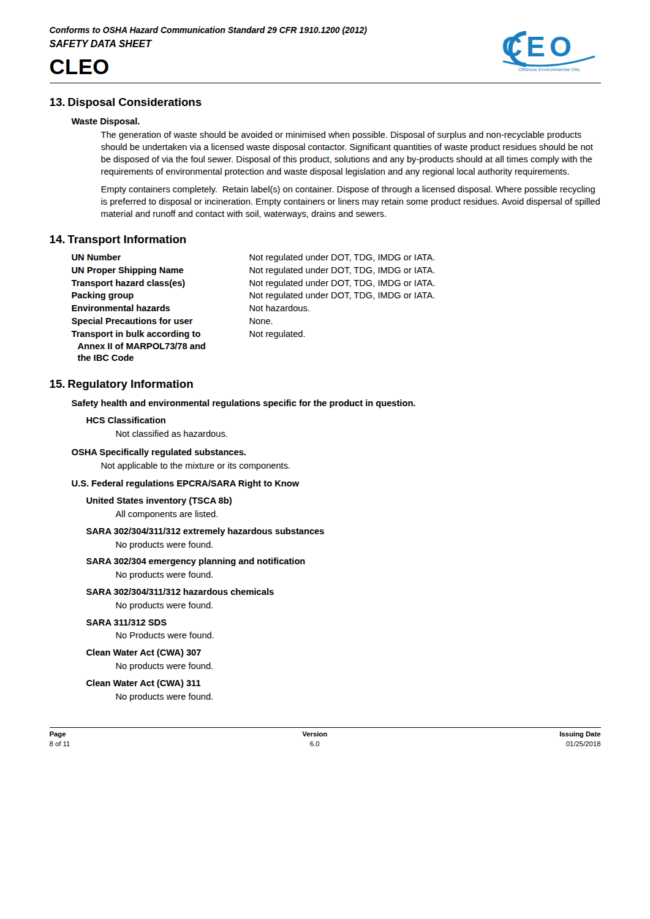Conforms to OSHA Hazard Communication Standard 29 CFR 1910.1200 (2012)
SAFETY DATA SHEET
CLEO
C E O Offshore Environmental Oils
13. Disposal Considerations
Waste Disposal.
The generation of waste should be avoided or minimised when possible. Disposal of surplus and non-recyclable products should be undertaken via a licensed waste disposal contactor. Significant quantities of waste product residues should be not be disposed of via the foul sewer. Disposal of this product, solutions and any by-products should at all times comply with the requirements of environmental protection and waste disposal legislation and any regional local authority requirements.
Empty containers completely. Retain label(s) on container. Dispose of through a licensed disposal. Where possible recycling is preferred to disposal or incineration. Empty containers or liners may retain some product residues. Avoid dispersal of spilled material and runoff and contact with soil, waterways, drains and sewers.
14. Transport Information
| UN Number | Not regulated under DOT, TDG, IMDG or IATA. |
| UN Proper Shipping Name | Not regulated under DOT, TDG, IMDG or IATA. |
| Transport hazard class(es) | Not regulated under DOT, TDG, IMDG or IATA. |
| Packing group | Not regulated under DOT, TDG, IMDG or IATA. |
| Environmental hazards | Not hazardous. |
| Special Precautions for user | None. |
| Transport in bulk according to Annex II of MARPOL73/78 and the IBC Code | Not regulated. |
15. Regulatory Information
Safety health and environmental regulations specific for the product in question.
HCS Classification
Not classified as hazardous.
OSHA Specifically regulated substances.
Not applicable to the mixture or its components.
U.S. Federal regulations EPCRA/SARA Right to Know
United States inventory (TSCA 8b)
All components are listed.
SARA 302/304/311/312 extremely hazardous substances
No products were found.
SARA 302/304 emergency planning and notification
No products were found.
SARA 302/304/311/312 hazardous chemicals
No products were found.
SARA 311/312 SDS
No Products were found.
Clean Water Act (CWA) 307
No products were found.
Clean Water Act (CWA) 311
No products were found.
Page 8 of 11
Version 6.0
Issuing Date 01/25/2018